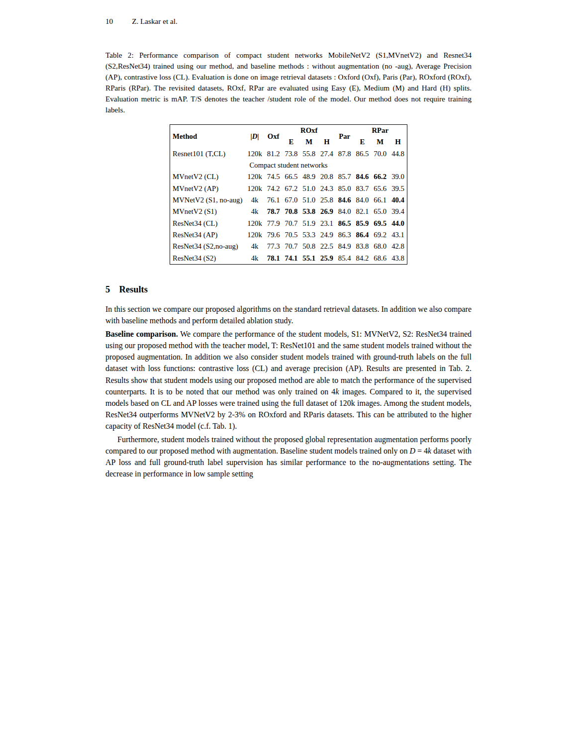10 Z. Laskar et al.
Table 2: Performance comparison of compact student networks MobileNetV2 (S1,MVnetV2) and Resnet34 (S2,ResNet34) trained using our method, and baseline methods : without augmentation (no -aug), Average Precision (AP), contrastive loss (CL). Evaluation is done on image retrieval datasets : Oxford (Oxf), Paris (Par), ROxford (ROxf), RParis (RPar). The revisited datasets, ROxf, RPar are evaluated using Easy (E), Medium (M) and Hard (H) splits. Evaluation metric is mAP. T/S denotes the teacher /student role of the model. Our method does not require training labels.
| Method | / D / | Oxf | ROxf | Par | RPar |
| --- | --- | --- | --- | --- | --- |
| E | M | H | E | M | H |
| Resnet101 (T,CL) | 120k | 81.2 | 73.8 | 55.8 | 27.4 | 87.8 | 86.5 | 70.0 | 44.8 |
| Compact student networks |
| MVnetV2 (CL) | 120k | 74.5 | 66.5 | 48.9 | 20.8 | 85.7 | 84.6 | 66.2 | 39.0 |
| MVnetV2 (AP) | 120k | 74.2 | 67.2 | 51.0 | 24.3 | 85.0 | 83.7 | 65.6 | 39.5 |
| MVNetV2 (S1, no-aug) | 4k | 76.1 | 67.0 | 51.0 | 25.8 | 84.6 | 84.0 | 66.1 | 40.4 |
| MVnetV2 (S1) | 4k | 78.7 | 70.8 | 53.8 | 26.9 | 84.0 | 82.1 | 65.0 | 39.4 |
| ResNet34 (CL) | 120k | 77.9 | 70.7 | 51.9 | 23.1 | 86.5 | 85.9 | 69.5 | 44.0 |
| ResNet34 (AP) | 120k | 79.6 | 70.5 | 53.3 | 24.9 | 86.3 | 86.4 | 69.2 | 43.1 |
| ResNet34 (S2,no-aug) | 4k | 77.3 | 70.7 | 50.8 | 22.5 | 84.9 | 83.8 | 68.0 | 42.8 |
| ResNet34 (S2) | 4k | 78.1 | 74.1 | 55.1 | 25.9 | 85.4 | 84.2 | 68.6 | 43.8 |
5 Results
In this section we compare our proposed algorithms on the standard retrieval datasets. In addition we also compare with baseline methods and perform detailed ablation study.
Baseline comparison. We compare the performance of the student models, S1: MVNetV2, S2: ResNet34 trained using our proposed method with the teacher model, T: ResNet101 and the same student models trained without the proposed augmentation. In addition we also consider student models trained with ground-truth labels on the full dataset with loss functions: contrastive loss (CL) and average precision (AP). Results are presented in Tab. 2. Results show that student models using our proposed method are able to match the performance of the supervised counterparts. It is to be noted that our method was only trained on 4k images. Compared to it, the supervised models based on CL and AP losses were trained using the full dataset of 120k images. Among the student models, ResNet34 outperforms MVNetV2 by 2-3% on ROxford and RParis datasets. This can be attributed to the higher capacity of ResNet34 model (c.f. Tab. 1).
Furthermore, student models trained without the proposed global representation augmentation performs poorly compared to our proposed method with augmentation. Baseline student models trained only on D = 4k dataset with AP loss and full ground-truth label supervision has similar performance to the no-augmentations setting. The decrease in performance in low sample setting